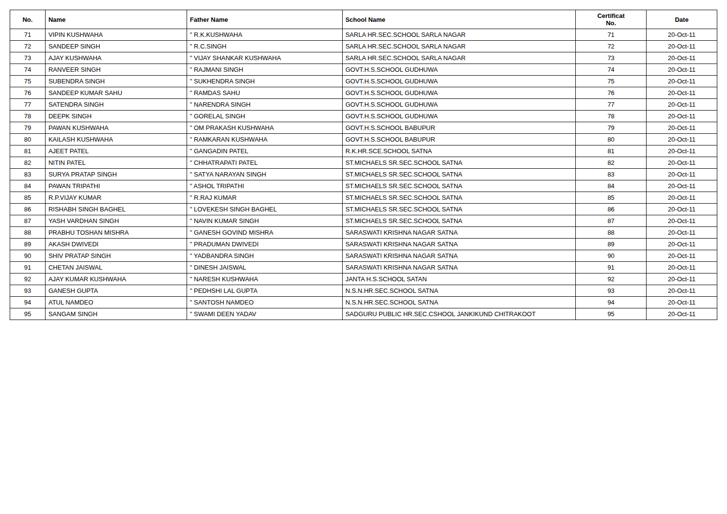| No. | Name | Father Name | School Name | Certificat No. | Date |
| --- | --- | --- | --- | --- | --- |
| 71 | VIPIN KUSHWAHA | " R.K.KUSHWAHA | SARLA HR.SEC.SCHOOL SARLA NAGAR | 71 | 20-Oct-11 |
| 72 | SANDEEP SINGH | " R.C.SINGH | SARLA HR.SEC.SCHOOL SARLA NAGAR | 72 | 20-Oct-11 |
| 73 | AJAY KUSHWAHA | " VIJAY SHANKAR KUSHWAHA | SARLA HR.SEC.SCHOOL SARLA NAGAR | 73 | 20-Oct-11 |
| 74 | RANVEER SINGH | " RAJMANI SINGH | GOVT.H.S.SCHOOL GUDHUWA | 74 | 20-Oct-11 |
| 75 | SUBENDRA SINGH | " SUKHENDRA SINGH | GOVT.H.S.SCHOOL GUDHUWA | 75 | 20-Oct-11 |
| 76 | SANDEEP KUMAR SAHU | " RAMDAS SAHU | GOVT.H.S.SCHOOL GUDHUWA | 76 | 20-Oct-11 |
| 77 | SATENDRA SINGH | " NARENDRA SINGH | GOVT.H.S.SCHOOL GUDHUWA | 77 | 20-Oct-11 |
| 78 | DEEPK SINGH | " GORELAL SINGH | GOVT.H.S.SCHOOL GUDHUWA | 78 | 20-Oct-11 |
| 79 | PAWAN KUSHWAHA | " OM PRAKASH KUSHWAHA | GOVT.H.S.SCHOOL BABUPUR | 79 | 20-Oct-11 |
| 80 | KAILASH KUSHWAHA | " RAMKARAN KUSHWAHA | GOVT.H.S.SCHOOL BABUPUR | 80 | 20-Oct-11 |
| 81 | AJEET PATEL | " GANGADIN PATEL | R.K.HR.SCE.SCHOOL SATNA | 81 | 20-Oct-11 |
| 82 | NITIN PATEL | " CHHATRAPATI PATEL | ST.MICHAELS SR.SEC.SCHOOL SATNA | 82 | 20-Oct-11 |
| 83 | SURYA PRATAP SINGH | " SATYA NARAYAN SINGH | ST.MICHAELS SR.SEC.SCHOOL SATNA | 83 | 20-Oct-11 |
| 84 | PAWAN TRIPATHI | " ASHOL TRIPATHI | ST.MICHAELS SR.SEC.SCHOOL SATNA | 84 | 20-Oct-11 |
| 85 | R.P.VIJAY KUMAR | " R.RAJ KUMAR | ST.MICHAELS SR.SEC.SCHOOL SATNA | 85 | 20-Oct-11 |
| 86 | RISHABH SINGH BAGHEL | " LOVEKESH SINGH BAGHEL | ST.MICHAELS SR.SEC.SCHOOL SATNA | 86 | 20-Oct-11 |
| 87 | YASH VARDHAN SINGH | " NAVIN KUMAR SINGH | ST.MICHAELS SR.SEC.SCHOOL SATNA | 87 | 20-Oct-11 |
| 88 | PRABHU TOSHAN MISHRA | " GANESH GOVIND MISHRA | SARASWATI KRISHNA NAGAR SATNA | 88 | 20-Oct-11 |
| 89 | AKASH DWIVEDI | " PRADUMAN DWIVEDI | SARASWATI KRISHNA NAGAR SATNA | 89 | 20-Oct-11 |
| 90 | SHIV PRATAP SINGH | " YADBANDRA SINGH | SARASWATI KRISHNA NAGAR SATNA | 90 | 20-Oct-11 |
| 91 | CHETAN JAISWAL | " DINESH JAISWAL | SARASWATI KRISHNA NAGAR SATNA | 91 | 20-Oct-11 |
| 92 | AJAY KUMAR KUSHWAHA | " NARESH KUSHWAHA | JANTA H.S.SCHOOL SATAN | 92 | 20-Oct-11 |
| 93 | GANESH GUPTA | " PEDHSHI LAL GUPTA | N.S.N.HR.SEC.SCHOOL SATNA | 93 | 20-Oct-11 |
| 94 | ATUL NAMDEO | " SANTOSH NAMDEO | N.S.N.HR.SEC.SCHOOL SATNA | 94 | 20-Oct-11 |
| 95 | SANGAM SINGH | " SWAMI DEEN YADAV | SADGURU PUBLIC HR.SEC.CSHOOL JANKIKUND CHITRAKOOT | 95 | 20-Oct-11 |